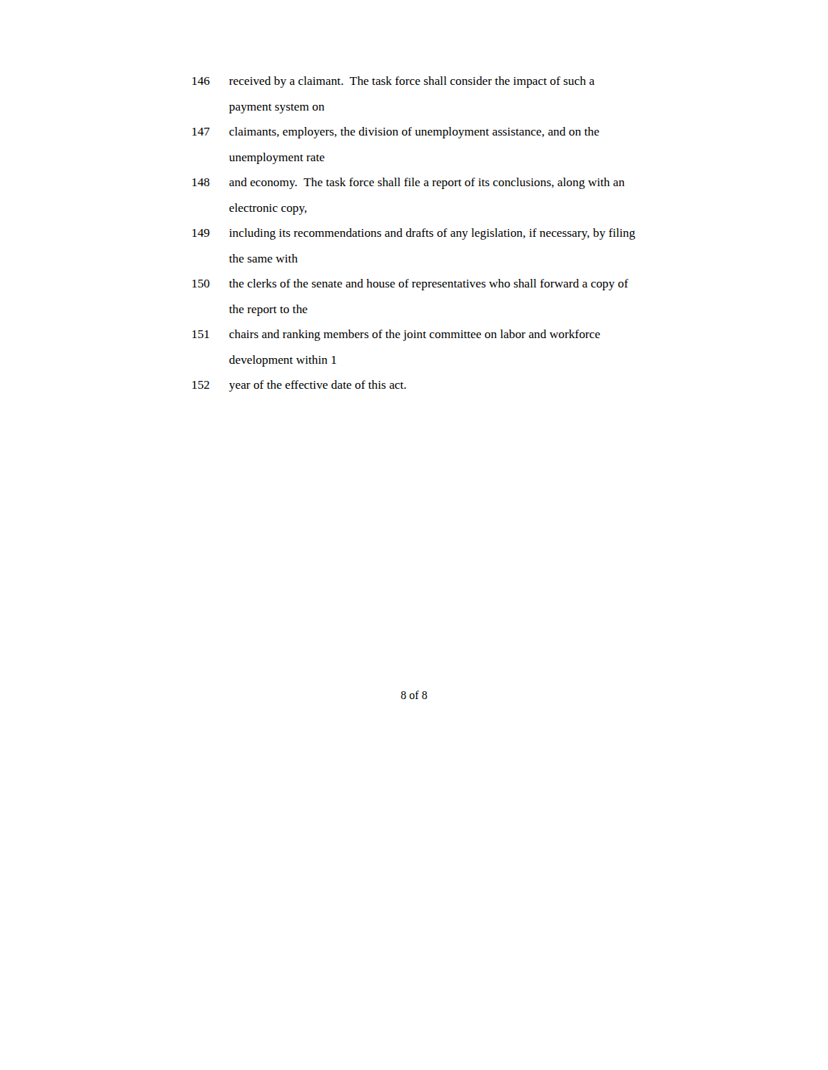| 146 | received by a claimant. The task force shall consider the impact of such a payment system on |
| 147 | claimants, employers, the division of unemployment assistance, and on the unemployment rate |
| 148 | and economy. The task force shall file a report of its conclusions, along with an electronic copy, |
| 149 | including its recommendations and drafts of any legislation, if necessary, by filing the same with |
| 150 | the clerks of the senate and house of representatives who shall forward a copy of the report to the |
| 151 | chairs and ranking members of the joint committee on labor and workforce development within 1 |
| 152 | year of the effective date of this act. |
8 of 8